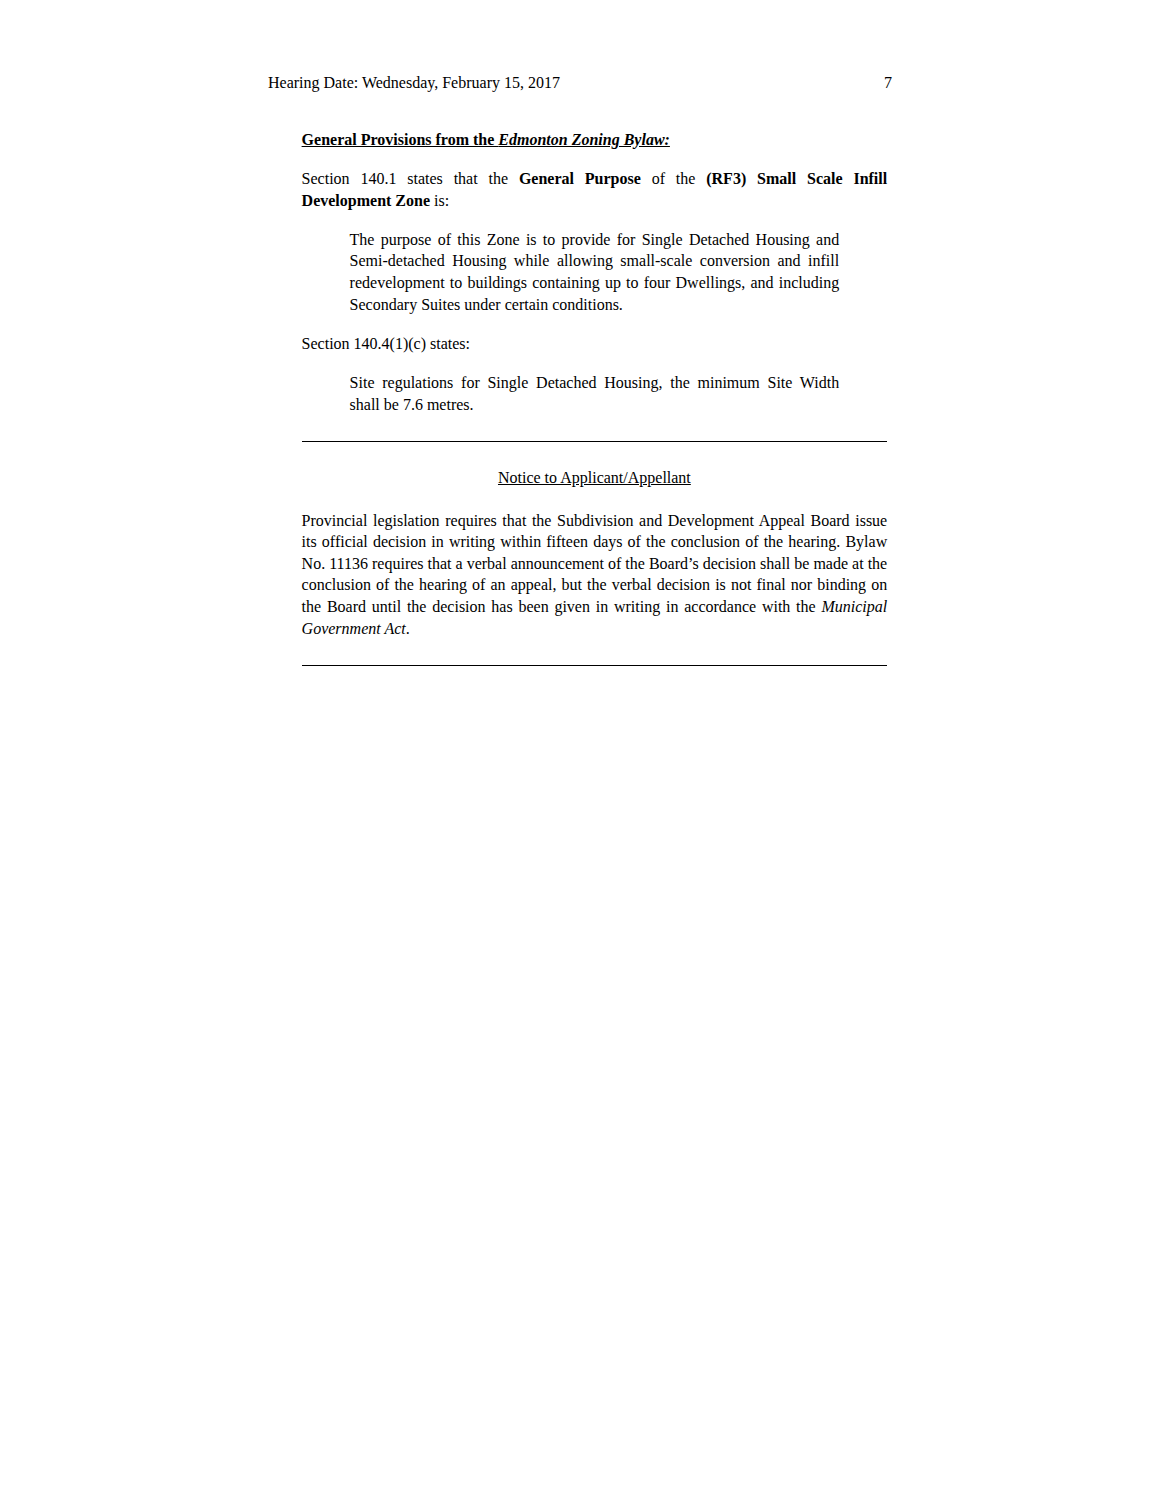Hearing Date: Wednesday, February 15, 2017
7
General Provisions from the Edmonton Zoning Bylaw:
Section 140.1 states that the General Purpose of the (RF3) Small Scale Infill Development Zone is:
The purpose of this Zone is to provide for Single Detached Housing and Semi-detached Housing while allowing small-scale conversion and infill redevelopment to buildings containing up to four Dwellings, and including Secondary Suites under certain conditions.
Section 140.4(1)(c) states:
Site regulations for Single Detached Housing, the minimum Site Width shall be 7.6 metres.
Notice to Applicant/Appellant
Provincial legislation requires that the Subdivision and Development Appeal Board issue its official decision in writing within fifteen days of the conclusion of the hearing. Bylaw No. 11136 requires that a verbal announcement of the Board’s decision shall be made at the conclusion of the hearing of an appeal, but the verbal decision is not final nor binding on the Board until the decision has been given in writing in accordance with the Municipal Government Act.